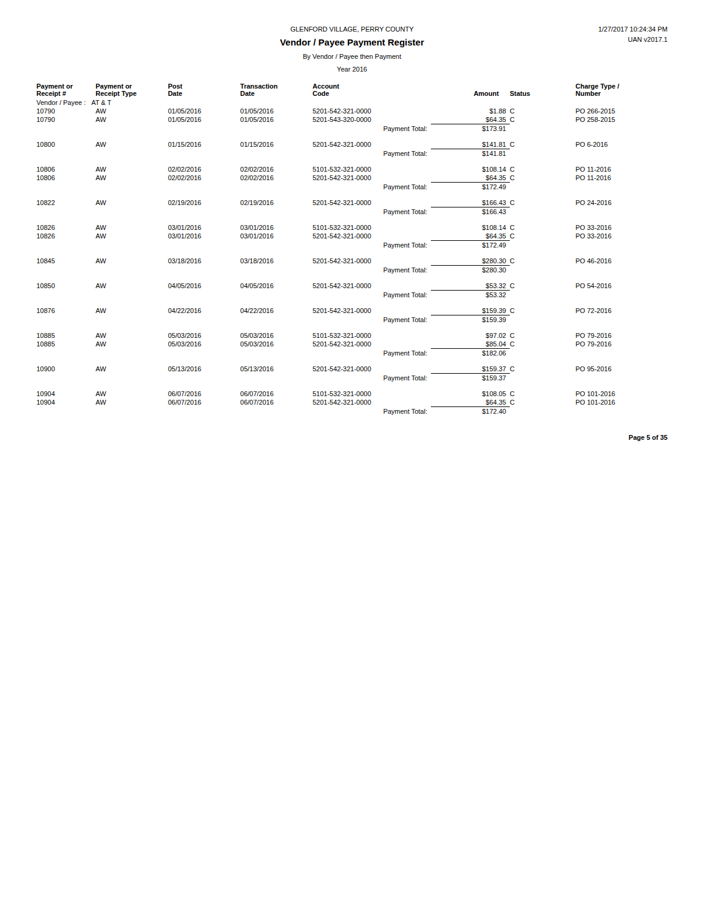1/27/2017 10:24:34 PM
UAN v2017.1
GLENFORD VILLAGE, PERRY COUNTY
Vendor / Payee Payment Register
By Vendor / Payee then Payment
Year 2016
| Payment or Receipt # | Payment or Receipt Type | Post Date | Transaction Date | Account Code | Amount | Status | Charge Type / Number |
| --- | --- | --- | --- | --- | --- | --- | --- |
| Vendor / Payee : AT & T |
| 10790 | AW | 01/05/2016 | 01/05/2016 | 5201-542-321-0000 | $1.88 | C | PO 266-2015 |
| 10790 | AW | 01/05/2016 | 01/05/2016 | 5201-543-320-0000 | $64.35 | C | PO 258-2015 |
| | Payment Total: | $173.91 | |
| 10800 | AW | 01/15/2016 | 01/15/2016 | 5201-542-321-0000 | $141.81 | C | PO 6-2016 |
| | Payment Total: | $141.81 | |
| 10806 | AW | 02/02/2016 | 02/02/2016 | 5101-532-321-0000 | $108.14 | C | PO 11-2016 |
| 10806 | AW | 02/02/2016 | 02/02/2016 | 5201-542-321-0000 | $64.35 | C | PO 11-2016 |
| | Payment Total: | $172.49 | |
| 10822 | AW | 02/19/2016 | 02/19/2016 | 5201-542-321-0000 | $166.43 | C | PO 24-2016 |
| | Payment Total: | $166.43 | |
| 10826 | AW | 03/01/2016 | 03/01/2016 | 5101-532-321-0000 | $108.14 | C | PO 33-2016 |
| 10826 | AW | 03/01/2016 | 03/01/2016 | 5201-542-321-0000 | $64.35 | C | PO 33-2016 |
| | Payment Total: | $172.49 | |
| 10845 | AW | 03/18/2016 | 03/18/2016 | 5201-542-321-0000 | $280.30 | C | PO 46-2016 |
| | Payment Total: | $280.30 | |
| 10850 | AW | 04/05/2016 | 04/05/2016 | 5201-542-321-0000 | $53.32 | C | PO 54-2016 |
| | Payment Total: | $53.32 | |
| 10876 | AW | 04/22/2016 | 04/22/2016 | 5201-542-321-0000 | $159.39 | C | PO 72-2016 |
| | Payment Total: | $159.39 | |
| 10885 | AW | 05/03/2016 | 05/03/2016 | 5101-532-321-0000 | $97.02 | C | PO 79-2016 |
| 10885 | AW | 05/03/2016 | 05/03/2016 | 5201-542-321-0000 | $85.04 | C | PO 79-2016 |
| | Payment Total: | $182.06 | |
| 10900 | AW | 05/13/2016 | 05/13/2016 | 5201-542-321-0000 | $159.37 | C | PO 95-2016 |
| | Payment Total: | $159.37 | |
| 10904 | AW | 06/07/2016 | 06/07/2016 | 5101-532-321-0000 | $108.05 | C | PO 101-2016 |
| 10904 | AW | 06/07/2016 | 06/07/2016 | 5201-542-321-0000 | $64.35 | C | PO 101-2016 |
| | Payment Total: | $172.40 | |
Page 5 of 35